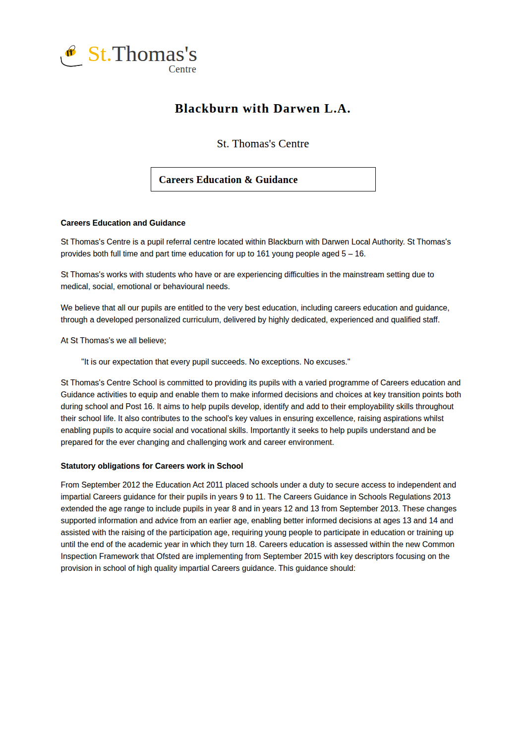St. Thomas's Centre
Blackburn with Darwen L.A.
St. Thomas's Centre
Careers Education & Guidance
Careers Education and Guidance
St Thomas's Centre is a pupil referral centre located within Blackburn with Darwen Local Authority. St Thomas's provides both full time and part time education for up to 161 young people aged 5 – 16.
St Thomas's works with students who have or are experiencing difficulties in the mainstream setting due to medical, social, emotional or behavioural needs.
We believe that all our pupils are entitled to the very best education, including careers education and guidance, through a developed personalized curriculum, delivered by highly dedicated, experienced and qualified staff.
At St Thomas's we all believe;
"It is our expectation that every pupil succeeds. No exceptions. No excuses."
St Thomas's Centre School is committed to providing its pupils with a varied programme of Careers education and Guidance activities to equip and enable them to make informed decisions and choices at key transition points both during school and Post 16. It aims to help pupils develop, identify and add to their employability skills throughout their school life. It also contributes to the school's key values in ensuring excellence, raising aspirations whilst enabling pupils to acquire social and vocational skills. Importantly it seeks to help pupils understand and be prepared for the ever changing and challenging work and career environment.
Statutory obligations for Careers work in School
From September 2012 the Education Act 2011 placed schools under a duty to secure access to independent and impartial Careers guidance for their pupils in years 9 to 11. The Careers Guidance in Schools Regulations 2013 extended the age range to include pupils in year 8 and in years 12 and 13 from September 2013. These changes supported information and advice from an earlier age, enabling better informed decisions at ages 13 and 14 and assisted with the raising of the participation age, requiring young people to participate in education or training up until the end of the academic year in which they turn 18. Careers education is assessed within the new Common Inspection Framework that Ofsted are implementing from September 2015 with key descriptors focusing on the provision in school of high quality impartial Careers guidance. This guidance should: